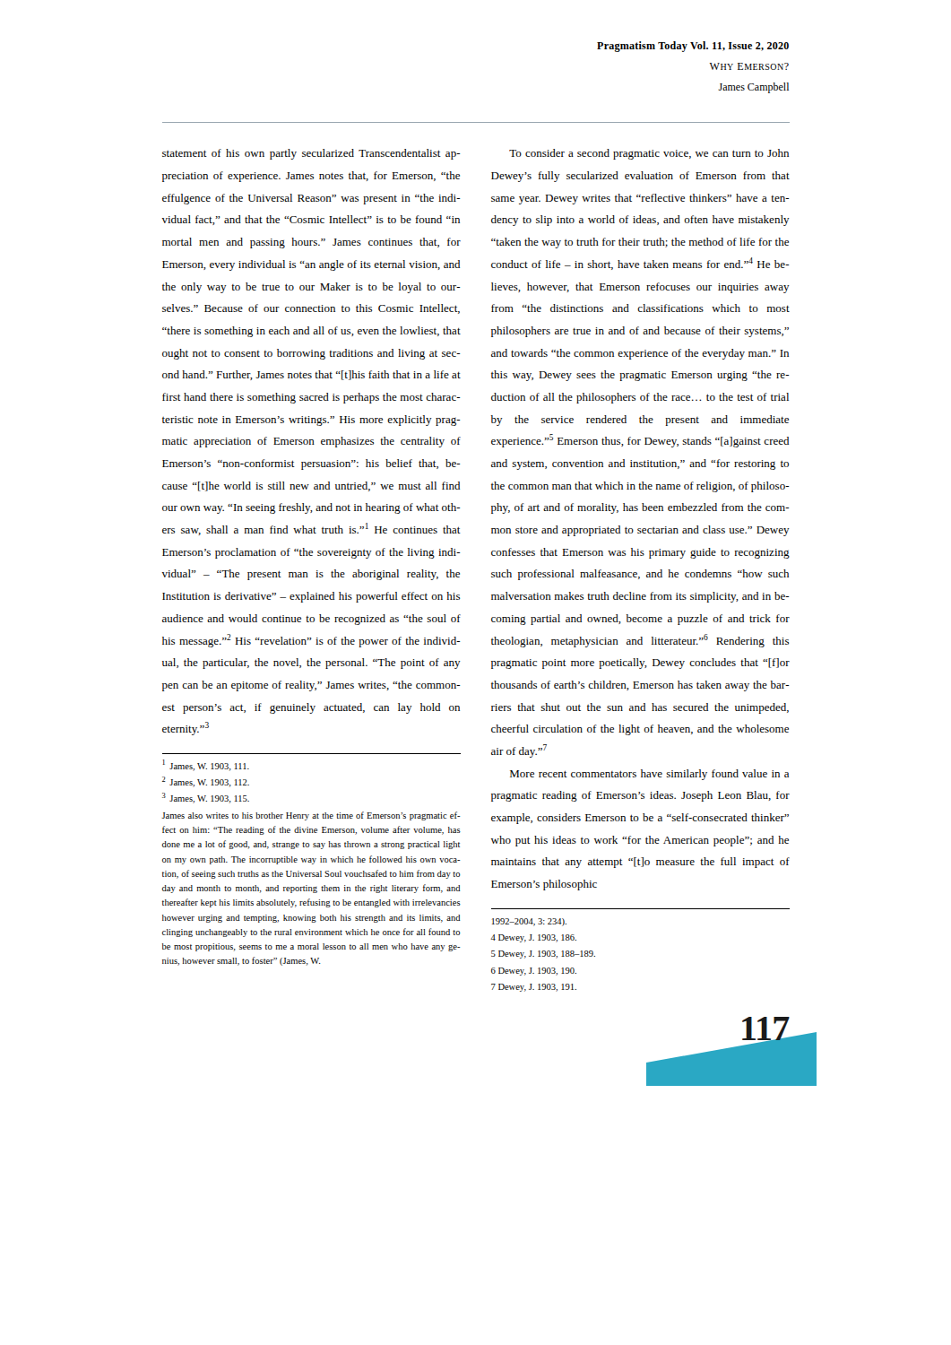Pragmatism Today Vol. 11, Issue 2, 2020
WHY EMERSON?
James Campbell
statement of his own partly secularized Transcendentalist appreciation of experience. James notes that, for Emerson, “the effulgence of the Universal Reason” was present in “the individual fact,” and that the “Cosmic Intellect” is to be found “in mortal men and passing hours.” James continues that, for Emerson, every individual is “an angle of its eternal vision, and the only way to be true to our Maker is to be loyal to ourselves.” Because of our connection to this Cosmic Intellect, “there is something in each and all of us, even the lowliest, that ought not to consent to borrowing traditions and living at second hand.” Further, James notes that “[t]his faith that in a life at first hand there is something sacred is perhaps the most characteristic note in Emerson’s writings.” His more explicitly pragmatic appreciation of Emerson emphasizes the centrality of Emerson’s “non-conformist persuasion”: his belief that, because “[t]he world is still new and untried,” we must all find our own way. “In seeing freshly, and not in hearing of what others saw, shall a man find what truth is.”1 He continues that Emerson’s proclamation of “the sovereignty of the living individual” – “The present man is the aboriginal reality, the Institution is derivative” – explained his powerful effect on his audience and would continue to be recognized as “the soul of his message.”2 His “revelation” is of the power of the individual, the particular, the novel, the personal. “The point of any pen can be an epitome of reality,” James writes, “the commonest person’s act, if genuinely actuated, can lay hold on eternity.”3
1 James, W. 1903, 111.
2 James, W. 1903, 112.
3 James, W. 1903, 115.
James also writes to his brother Henry at the time of Emerson’s pragmatic effect on him: “The reading of the divine Emerson, volume after volume, has done me a lot of good, and, strange to say has thrown a strong practical light on my own path. The incorruptible way in which he followed his own vocation, of seeing such truths as the Universal Soul vouchsafed to him from day to day and month to month, and reporting them in the right literary form, and thereafter kept his limits absolutely, refusing to be entangled with irrelevancies however urging and tempting, knowing both his strength and its limits, and clinging unchangeably to the rural environment which he once for all found to be most propitious, seems to me a moral lesson to all men who have any genius, however small, to foster” (James, W.
To consider a second pragmatic voice, we can turn to John Dewey’s fully secularized evaluation of Emerson from that same year. Dewey writes that “reflective thinkers” have a tendency to slip into a world of ideas, and often have mistakenly “taken the way to truth for their truth; the method of life for the conduct of life – in short, have taken means for end.”4 He believes, however, that Emerson refocuses our inquiries away from “the distinctions and classifications which to most philosophers are true in and of and because of their systems,” and towards “the common experience of the everyday man.” In this way, Dewey sees the pragmatic Emerson urging “the reduction of all the philosophers of the race… to the test of trial by the service rendered the present and immediate experience.”5 Emerson thus, for Dewey, stands “[a]gainst creed and system, convention and institution,” and “for restoring to the common man that which in the name of religion, of philosophy, of art and of morality, has been embezzled from the common store and appropriated to sectarian and class use.” Dewey confesses that Emerson was his primary guide to recognizing such professional malfeasance, and he condemns “how such malversation makes truth decline from its simplicity, and in becoming partial and owned, become a puzzle of and trick for theologian, metaphysician and litterateur.”6 Rendering this pragmatic point more poetically, Dewey concludes that “[f]or thousands of earth’s children, Emerson has taken away the barriers that shut out the sun and has secured the unimpeded, cheerful circulation of the light of heaven, and the wholesome air of day.”7
More recent commentators have similarly found value in a pragmatic reading of Emerson’s ideas. Joseph Leon Blau, for example, considers Emerson to be a “self-consecrated thinker” who put his ideas to work “for the American people”; and he maintains that any attempt “[t]o measure the full impact of Emerson’s philosophic
1992–2004, 3: 234).
4 Dewey, J. 1903, 186.
5 Dewey, J. 1903, 188–189.
6 Dewey, J. 1903, 190.
7 Dewey, J. 1903, 191.
117